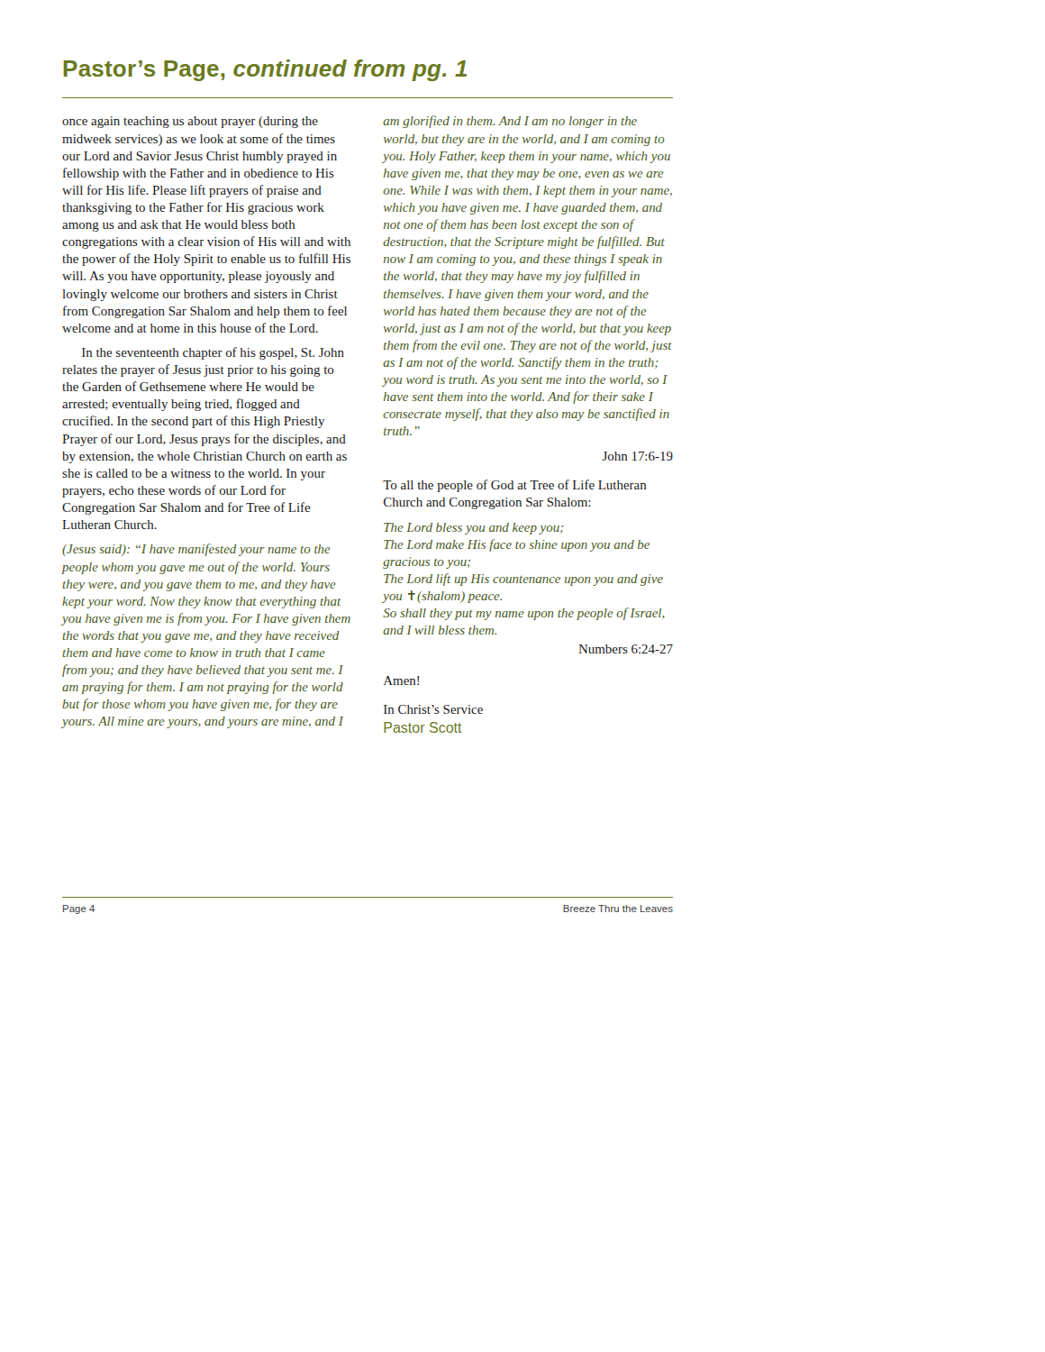Pastor’s Page, continued from pg. 1
once again teaching us about prayer (during the midweek services) as we look at some of the times our Lord and Savior Jesus Christ humbly prayed in fellowship with the Father and in obedience to His will for His life. Please lift prayers of praise and thanksgiving to the Father for His gracious work among us and ask that He would bless both congregations with a clear vision of His will and with the power of the Holy Spirit to enable us to fulfill His will. As you have opportunity, please joyously and lovingly welcome our brothers and sisters in Christ from Congregation Sar Shalom and help them to feel welcome and at home in this house of the Lord.
In the seventeenth chapter of his gospel, St. John relates the prayer of Jesus just prior to his going to the Garden of Gethsemene where He would be arrested; eventually being tried, flogged and crucified. In the second part of this High Priestly Prayer of our Lord, Jesus prays for the disciples, and by extension, the whole Christian Church on earth as she is called to be a witness to the world. In your prayers, echo these words of our Lord for Congregation Sar Shalom and for Tree of Life Lutheran Church.
(Jesus said): “I have manifested your name to the people whom you gave me out of the world. Yours they were, and you gave them to me, and they have kept your word. Now they know that everything that you have given me is from you. For I have given them the words that you gave me, and they have received them and have come to know in truth that I came from you; and they have believed that you sent me. I am praying for them. I am not praying for the world but for those whom you have given me, for they are yours. All mine are yours, and yours are mine, and I am glorified in them. And I am no longer in the world, but they are in the world, and I am coming to you. Holy Father, keep them in your name, which you have given me, that they may be one, even as we are one. While I was with them, I kept them in your name, which you have given me. I have guarded them, and not one of them has been lost except the son of destruction, that the Scripture might be fulfilled. But now I am coming to you, and these things I speak in the world, that they may have my joy fulfilled in themselves. I have given them your word, and the world has hated them because they are not of the world, just as I am not of the world, but that you keep them from the evil one. They are not of the world, just as I am not of the world. Sanctify them in the truth; you word is truth. As you sent me into the world, so I have sent them into the world. And for their sake I consecrate myself, that they also may be sanctified in truth.”
John 17:6-19
To all the people of God at Tree of Life Lutheran Church and Congregation Sar Shalom:
The Lord bless you and keep you;
The Lord make His face to shine upon you and be gracious to you;
The Lord lift up His countenance upon you and give you ✝(shalom) peace.
So shall they put my name upon the people of Israel, and I will bless them.
Numbers 6:24-27
Amen!
In Christ’s Service Pastor Scott
Page 4 Breeze Thru the Leaves